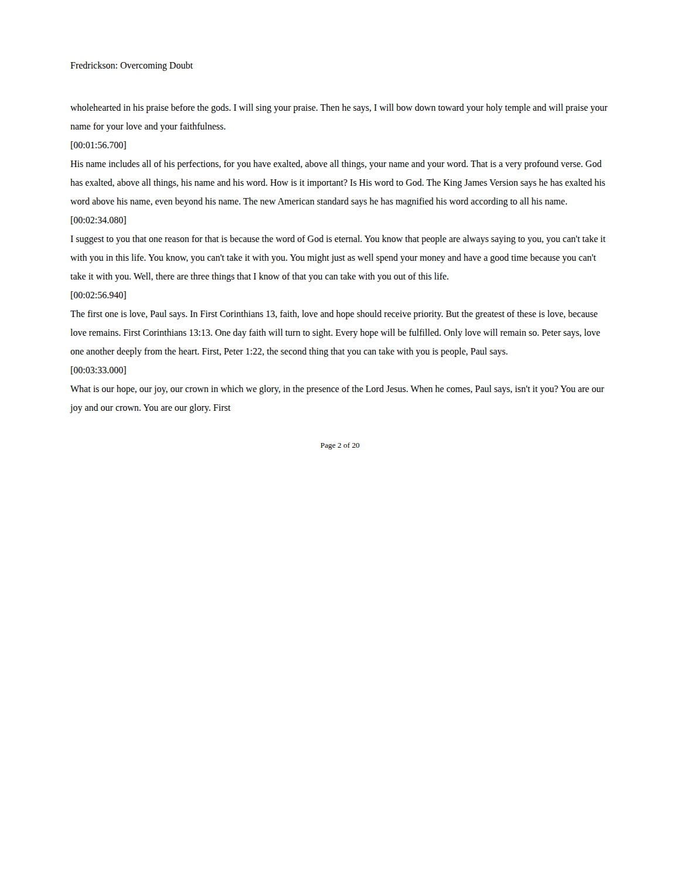Fredrickson: Overcoming Doubt
wholehearted in his praise before the gods. I will sing your praise. Then he says, I will bow down toward your holy temple and will praise your name for your love and your faithfulness.
[00:01:56.700]
His name includes all of his perfections, for you have exalted, above all things, your name and your word. That is a very profound verse. God has exalted, above all things, his name and his word. How is it important? Is His word to God. The King James Version says he has exalted his word above his name, even beyond his name. The new American standard says he has magnified his word according to all his name.
[00:02:34.080]
I suggest to you that one reason for that is because the word of God is eternal. You know that people are always saying to you, you can't take it with you in this life. You know, you can't take it with you. You might just as well spend your money and have a good time because you can't take it with you. Well, there are three things that I know of that you can take with you out of this life.
[00:02:56.940]
The first one is love, Paul says. In First Corinthians 13, faith, love and hope should receive priority. But the greatest of these is love, because love remains. First Corinthians 13:13. One day faith will turn to sight. Every hope will be fulfilled. Only love will remain so. Peter says, love one another deeply from the heart. First, Peter 1:22, the second thing that you can take with you is people, Paul says.
[00:03:33.000]
What is our hope, our joy, our crown in which we glory, in the presence of the Lord Jesus. When he comes, Paul says, isn't it you? You are our joy and our crown. You are our glory. First
Page 2 of 20